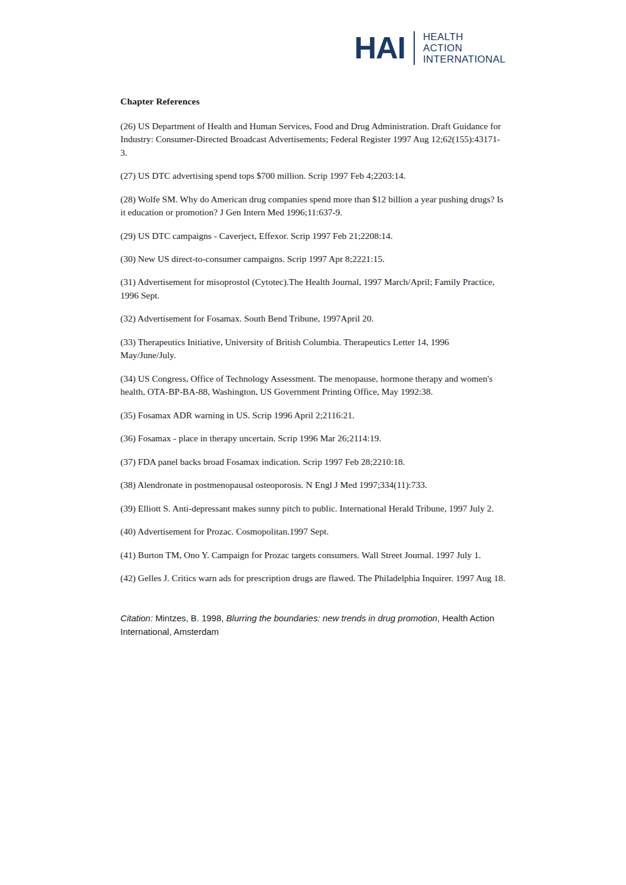HAI
HEALTH ACTION INTERNATIONAL
Chapter References
(26) US Department of Health and Human Services, Food and Drug Administration. Draft Guidance for Industry: Consumer-Directed Broadcast Advertisements; Federal Register 1997 Aug 12;62(155):43171-3.
(27) US DTC advertising spend tops $700 million. Scrip 1997 Feb 4;2203:14.
(28) Wolfe SM. Why do American drug companies spend more than $12 billion a year pushing drugs? Is it education or promotion? J Gen Intern Med 1996;11:637-9.
(29) US DTC campaigns - Caverject, Effexor. Scrip 1997 Feb 21;2208:14.
(30) New US direct-to-consumer campaigns. Scrip 1997 Apr 8;2221:15.
(31) Advertisement for misoprostol (Cytotec).The Health Journal, 1997 March/April; Family Practice, 1996 Sept.
(32) Advertisement for Fosamax. South Bend Tribune, 1997April 20.
(33) Therapeutics Initiative, University of British Columbia. Therapeutics Letter 14, 1996 May/June/July.
(34) US Congress, Office of Technology Assessment. The menopause, hormone therapy and women's health, OTA-BP-BA-88, Washington, US Government Printing Office, May 1992:38.
(35) Fosamax ADR warning in US. Scrip 1996 April 2;2116:21.
(36) Fosamax - place in therapy uncertain. Scrip 1996 Mar 26;2114:19.
(37) FDA panel backs broad Fosamax indication. Scrip 1997 Feb 28;2210:18.
(38) Alendronate in postmenopausal osteoporosis. N Engl J Med 1997;334(11):733.
(39) Elliott S. Anti-depressant makes sunny pitch to public. International Herald Tribune, 1997 July 2.
(40) Advertisement for Prozac. Cosmopolitan.1997 Sept.
(41) Burton TM, Ono Y. Campaign for Prozac targets consumers. Wall Street Journal. 1997 July 1.
(42) Gelles J. Critics warn ads for prescription drugs are flawed. The Philadelphia Inquirer. 1997 Aug 18.
Citation: Mintzes, B. 1998, Blurring the boundaries: new trends in drug promotion, Health Action International, Amsterdam